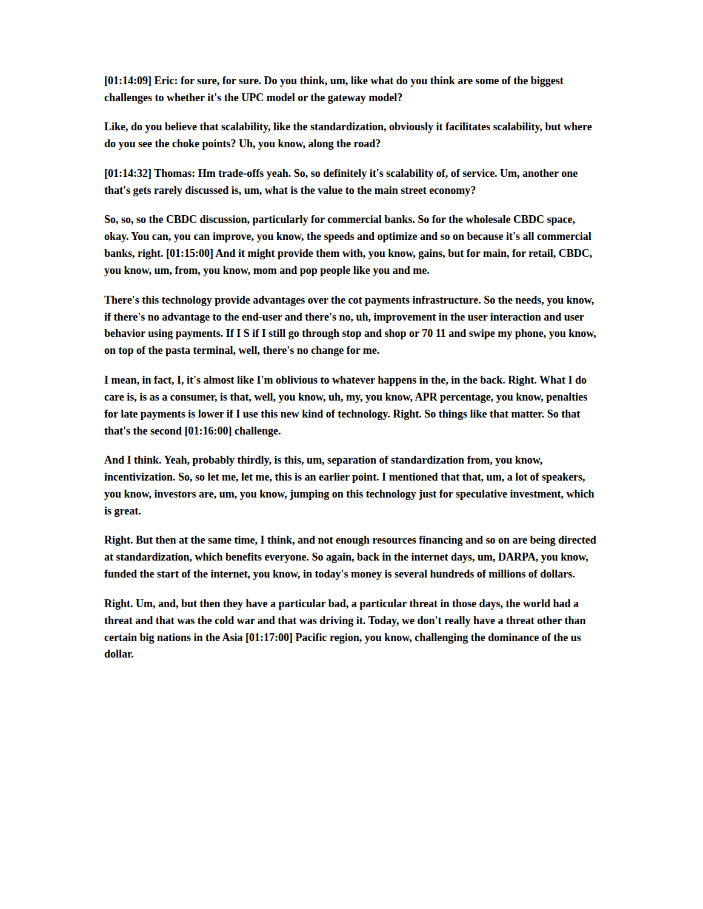[01:14:09] Eric: for sure, for sure. Do you think, um, like what do you think are some of the biggest challenges to whether it's the UPC model or the gateway model?
Like, do you believe that scalability, like the standardization, obviously it facilitates scalability, but where do you see the choke points? Uh, you know, along the road?
[01:14:32] Thomas: Hm trade-offs yeah. So, so definitely it's scalability of, of service. Um, another one that's gets rarely discussed is, um, what is the value to the main street economy?
So, so, so the CBDC discussion, particularly for commercial banks. So for the wholesale CBDC space, okay. You can, you can improve, you know, the speeds and optimize and so on because it's all commercial banks, right. [01:15:00] And it might provide them with, you know, gains, but for main, for retail, CBDC, you know, um, from, you know, mom and pop people like you and me.
There's this technology provide advantages over the cot payments infrastructure. So the needs, you know, if there's no advantage to the end-user and there's no, uh, improvement in the user interaction and user behavior using payments. If I S if I still go through stop and shop or 70 11 and swipe my phone, you know, on top of the pasta terminal, well, there's no change for me.
I mean, in fact, I, it's almost like I'm oblivious to whatever happens in the, in the back. Right. What I do care is, is as a consumer, is that, well, you know, uh, my, you know, APR percentage, you know, penalties for late payments is lower if I use this new kind of technology. Right. So things like that matter. So that that's the second [01:16:00] challenge.
And I think. Yeah, probably thirdly, is this, um, separation of standardization from, you know, incentivization. So, so let me, let me, this is an earlier point. I mentioned that that, um, a lot of speakers, you know, investors are, um, you know, jumping on this technology just for speculative investment, which is great.
Right. But then at the same time, I think, and not enough resources financing and so on are being directed at standardization, which benefits everyone. So again, back in the internet days, um, DARPA, you know, funded the start of the internet, you know, in today's money is several hundreds of millions of dollars.
Right. Um, and, but then they have a particular bad, a particular threat in those days, the world had a threat and that was the cold war and that was driving it. Today, we don't really have a threat other than certain big nations in the Asia [01:17:00] Pacific region, you know, challenging the dominance of the us dollar.